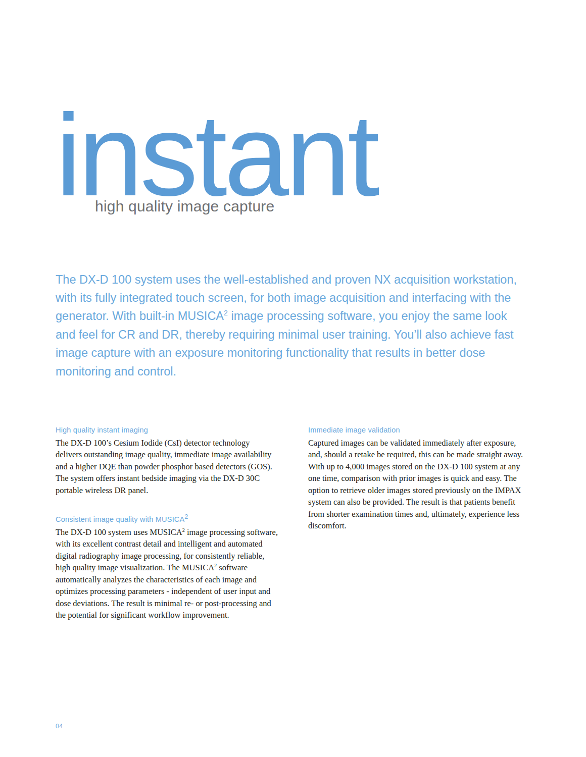instant
high quality image capture
The DX-D 100 system uses the well-established and proven NX acquisition workstation, with its fully integrated touch screen, for both image acquisition and interfacing with the generator. With built-in MUSICA2 image processing software, you enjoy the same look and feel for CR and DR, thereby requiring minimal user training. You’ll also achieve fast image capture with an exposure monitoring functionality that results in better dose monitoring and control.
High quality instant imaging
The DX-D 100’s Cesium Iodide (CsI) detector technology delivers outstanding image quality, immediate image availability and a higher DQE than powder phosphor based detectors (GOS). The system offers instant bedside imaging via the DX-D 30C portable wireless DR panel.
Consistent image quality with MUSICA2
The DX-D 100 system uses MUSICA2 image processing software, with its excellent contrast detail and intelligent and automated digital radiography image processing, for consistently reliable, high quality image visualization. The MUSICA2 software automatically analyzes the characteristics of each image and optimizes processing parameters - independent of user input and dose deviations. The result is minimal re- or post-processing and the potential for significant workflow improvement.
Immediate image validation
Captured images can be validated immediately after exposure, and, should a retake be required, this can be made straight away. With up to 4,000 images stored on the DX-D 100 system at any one time, comparison with prior images is quick and easy. The option to retrieve older images stored previously on the IMPAX system can also be provided. The result is that patients benefit from shorter examination times and, ultimately, experience less discomfort.
04